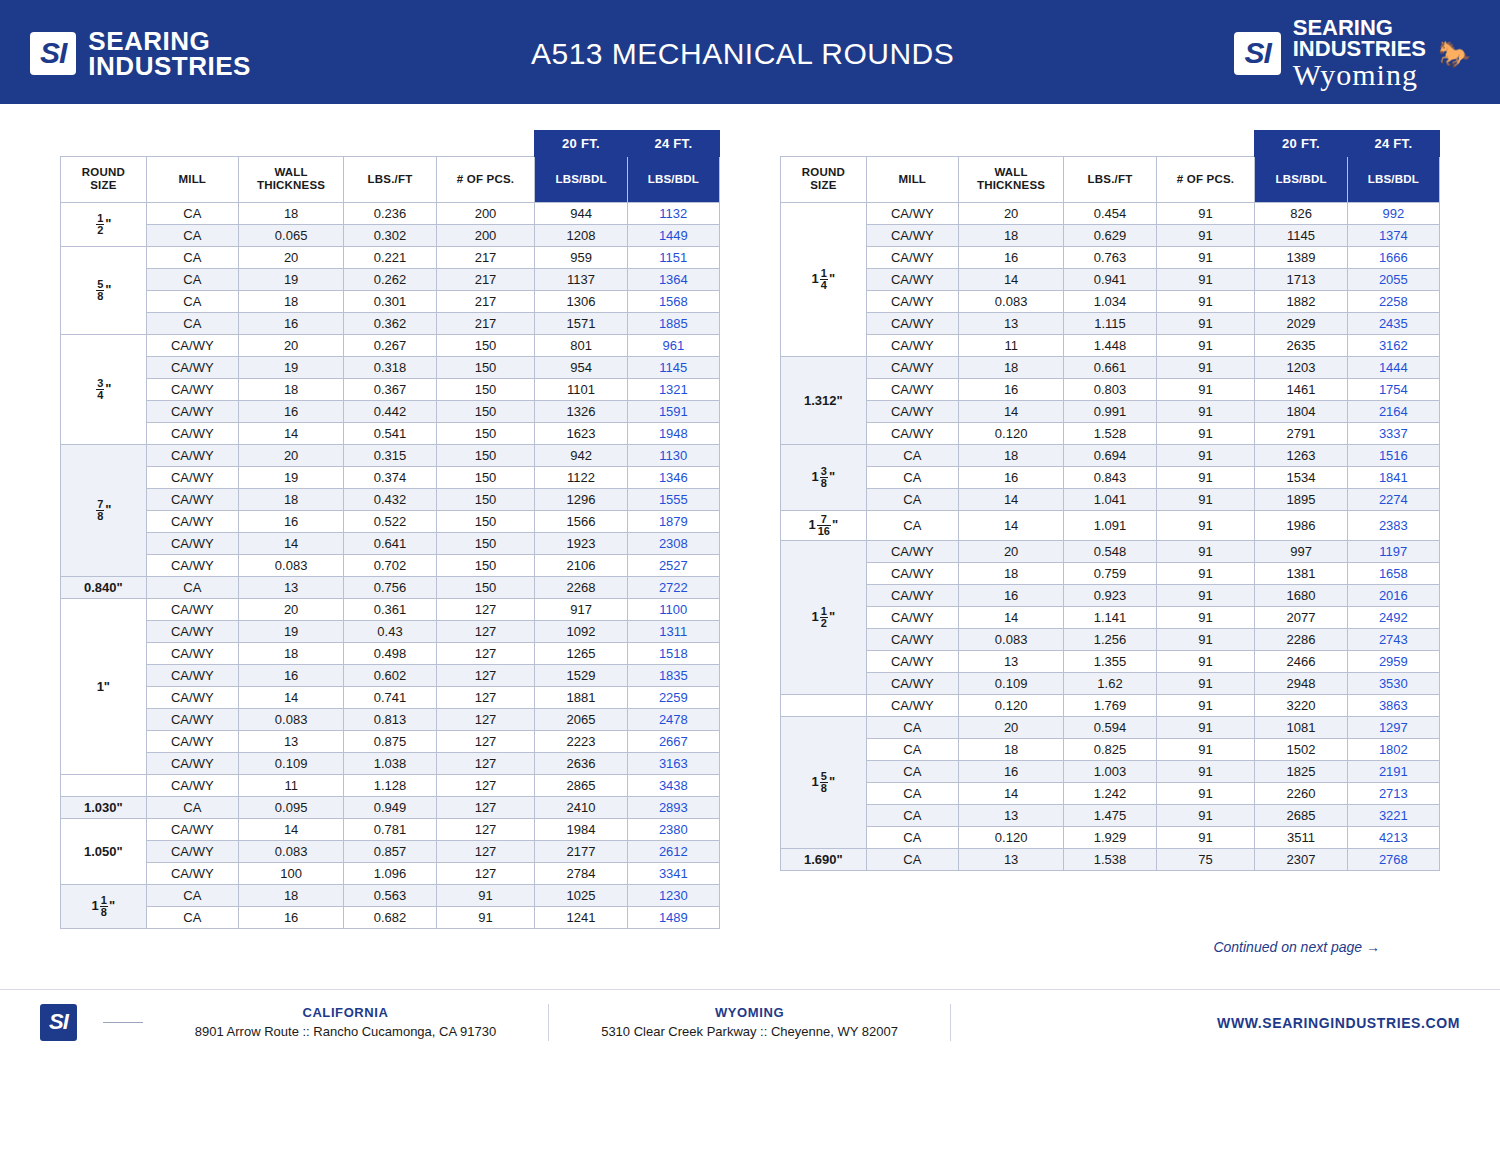SI Searing
Industries
A513 MECHANICAL ROUNDS
SI Searing
Industries
Wyoming 🐎
| | 20 FT. | 24 FT. |
| --- | --- | --- |
| Round Size | Mill | Wall Thickness | Lbs./Ft | # of Pcs. | Lbs/Bdl | Lbs/Bdl |
| 1 2 " | CA | 18 | 0.236 | 200 | 944 | 1132 |
| CA | 0.065 | 0.302 | 200 | 1208 | 1449 |
| 5 8 " | CA | 20 | 0.221 | 217 | 959 | 1151 |
| CA | 19 | 0.262 | 217 | 1137 | 1364 |
| CA | 18 | 0.301 | 217 | 1306 | 1568 |
| CA | 16 | 0.362 | 217 | 1571 | 1885 |
| 3 4 " | CA/WY | 20 | 0.267 | 150 | 801 | 961 |
| CA/WY | 19 | 0.318 | 150 | 954 | 1145 |
| CA/WY | 18 | 0.367 | 150 | 1101 | 1321 |
| CA/WY | 16 | 0.442 | 150 | 1326 | 1591 |
| CA/WY | 14 | 0.541 | 150 | 1623 | 1948 |
| 7 8 " | CA/WY | 20 | 0.315 | 150 | 942 | 1130 |
| CA/WY | 19 | 0.374 | 150 | 1122 | 1346 |
| CA/WY | 18 | 0.432 | 150 | 1296 | 1555 |
| CA/WY | 16 | 0.522 | 150 | 1566 | 1879 |
| CA/WY | 14 | 0.641 | 150 | 1923 | 2308 |
| CA/WY | 0.083 | 0.702 | 150 | 2106 | 2527 |
| 0.840" | CA | 13 | 0.756 | 150 | 2268 | 2722 |
| 1" | CA/WY | 20 | 0.361 | 127 | 917 | 1100 |
| CA/WY | 19 | 0.43 | 127 | 1092 | 1311 |
| CA/WY | 18 | 0.498 | 127 | 1265 | 1518 |
| CA/WY | 16 | 0.602 | 127 | 1529 | 1835 |
| CA/WY | 14 | 0.741 | 127 | 1881 | 2259 |
| CA/WY | 0.083 | 0.813 | 127 | 2065 | 2478 |
| CA/WY | 13 | 0.875 | 127 | 2223 | 2667 |
| CA/WY | 0.109 | 1.038 | 127 | 2636 | 3163 |
| | CA/WY | 11 | 1.128 | 127 | 2865 | 3438 |
| 1.030" | CA | 0.095 | 0.949 | 127 | 2410 | 2893 |
| 1.050" | CA/WY | 14 | 0.781 | 127 | 1984 | 2380 |
| CA/WY | 0.083 | 0.857 | 127 | 2177 | 2612 |
| CA/WY | 100 | 1.096 | 127 | 2784 | 3341 |
| 1 1 8 " | CA | 18 | 0.563 | 91 | 1025 | 1230 |
| CA | 16 | 0.682 | 91 | 1241 | 1489 |
| | 20 FT. | 24 FT. |
| --- | --- | --- |
| Round Size | Mill | Wall Thickness | Lbs./Ft | # of Pcs. | Lbs/Bdl | Lbs/Bdl |
| 1 1 4 " | CA/WY | 20 | 0.454 | 91 | 826 | 992 |
| CA/WY | 18 | 0.629 | 91 | 1145 | 1374 |
| CA/WY | 16 | 0.763 | 91 | 1389 | 1666 |
| CA/WY | 14 | 0.941 | 91 | 1713 | 2055 |
| CA/WY | 0.083 | 1.034 | 91 | 1882 | 2258 |
| CA/WY | 13 | 1.115 | 91 | 2029 | 2435 |
| CA/WY | 11 | 1.448 | 91 | 2635 | 3162 |
| 1.312" | CA/WY | 18 | 0.661 | 91 | 1203 | 1444 |
| CA/WY | 16 | 0.803 | 91 | 1461 | 1754 |
| CA/WY | 14 | 0.991 | 91 | 1804 | 2164 |
| CA/WY | 0.120 | 1.528 | 91 | 2791 | 3337 |
| 1 3 8 " | CA | 18 | 0.694 | 91 | 1263 | 1516 |
| CA | 16 | 0.843 | 91 | 1534 | 1841 |
| CA | 14 | 1.041 | 91 | 1895 | 2274 |
| 1 7 16 " | CA | 14 | 1.091 | 91 | 1986 | 2383 |
| 1 1 2 " | CA/WY | 20 | 0.548 | 91 | 997 | 1197 |
| CA/WY | 18 | 0.759 | 91 | 1381 | 1658 |
| CA/WY | 16 | 0.923 | 91 | 1680 | 2016 |
| CA/WY | 14 | 1.141 | 91 | 2077 | 2492 |
| CA/WY | 0.083 | 1.256 | 91 | 2286 | 2743 |
| CA/WY | 13 | 1.355 | 91 | 2466 | 2959 |
| CA/WY | 0.109 | 1.62 | 91 | 2948 | 3530 |
| | CA/WY | 0.120 | 1.769 | 91 | 3220 | 3863 |
| 1 5 8 " | CA | 20 | 0.594 | 91 | 1081 | 1297 |
| CA | 18 | 0.825 | 91 | 1502 | 1802 |
| CA | 16 | 1.003 | 91 | 1825 | 2191 |
| CA | 14 | 1.242 | 91 | 2260 | 2713 |
| CA | 13 | 1.475 | 91 | 2685 | 3221 |
| CA | 0.120 | 1.929 | 91 | 3511 | 4213 |
| 1.690" | CA | 13 | 1.538 | 75 | 2307 | 2768 |
Continued on next page →
SI
CALIFORNIA
8901 Arrow Route :: Rancho Cucamonga, CA 91730
WYOMING
5310 Clear Creek Parkway :: Cheyenne, WY 82007
WWW.SEARINGINDUSTRIES.COM